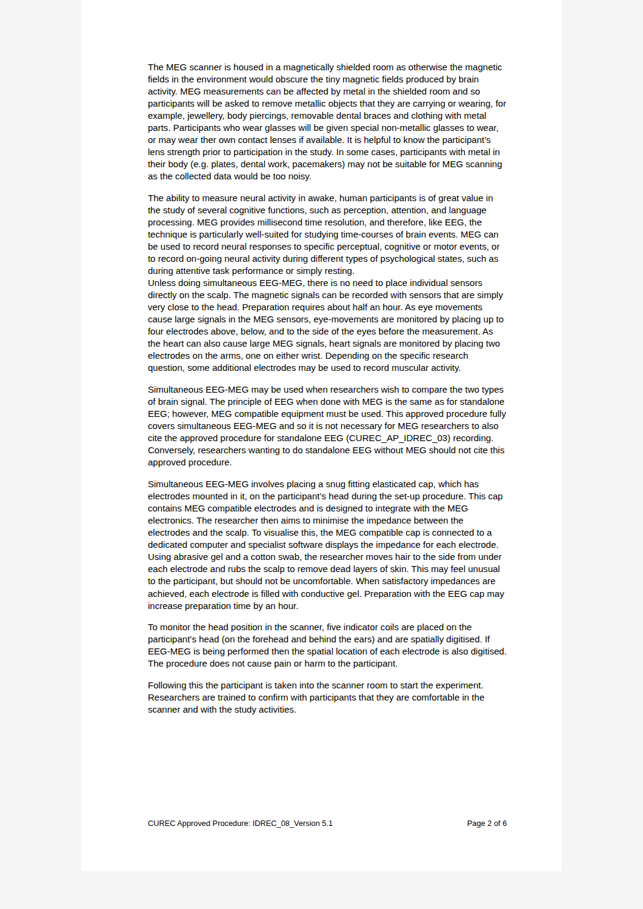The MEG scanner is housed in a magnetically shielded room as otherwise the magnetic fields in the environment would obscure the tiny magnetic fields produced by brain activity. MEG measurements can be affected by metal in the shielded room and so participants will be asked to remove metallic objects that they are carrying or wearing, for example, jewellery, body piercings, removable dental braces and clothing with metal parts. Participants who wear glasses will be given special non-metallic glasses to wear, or may wear ther own contact lenses if available. It is helpful to know the participant’s lens strength prior to participation in the study. In some cases, participants with metal in their body (e.g. plates, dental work, pacemakers) may not be suitable for MEG scanning as the collected data would be too noisy.
The ability to measure neural activity in awake, human participants is of great value in the study of several cognitive functions, such as perception, attention, and language processing. MEG provides millisecond time resolution, and therefore, like EEG, the technique is particularly well-suited for studying time-courses of brain events. MEG can be used to record neural responses to specific perceptual, cognitive or motor events, or to record on-going neural activity during different types of psychological states, such as during attentive task performance or simply resting.
Unless doing simultaneous EEG-MEG, there is no need to place individual sensors directly on the scalp. The magnetic signals can be recorded with sensors that are simply very close to the head. Preparation requires about half an hour. As eye movements cause large signals in the MEG sensors, eye-movements are monitored by placing up to four electrodes above, below, and to the side of the eyes before the measurement. As the heart can also cause large MEG signals, heart signals are monitored by placing two electrodes on the arms, one on either wrist. Depending on the specific research question, some additional electrodes may be used to record muscular activity.
Simultaneous EEG-MEG may be used when researchers wish to compare the two types of brain signal. The principle of EEG when done with MEG is the same as for standalone EEG; however, MEG compatible equipment must be used. This approved procedure fully covers simultaneous EEG-MEG and so it is not necessary for MEG researchers to also cite the approved procedure for standalone EEG (CUREC_AP_IDREC_03) recording. Conversely, researchers wanting to do standalone EEG without MEG should not cite this approved procedure.
Simultaneous EEG-MEG involves placing a snug fitting elasticated cap, which has electrodes mounted in it, on the participant’s head during the set-up procedure. This cap contains MEG compatible electrodes and is designed to integrate with the MEG electronics. The researcher then aims to minimise the impedance between the electrodes and the scalp. To visualise this, the MEG compatible cap is connected to a dedicated computer and specialist software displays the impedance for each electrode. Using abrasive gel and a cotton swab, the researcher moves hair to the side from under each electrode and rubs the scalp to remove dead layers of skin. This may feel unusual to the participant, but should not be uncomfortable. When satisfactory impedances are achieved, each electrode is filled with conductive gel. Preparation with the EEG cap may increase preparation time by an hour.
To monitor the head position in the scanner, five indicator coils are placed on the participant’s head (on the forehead and behind the ears) and are spatially digitised. If EEG-MEG is being performed then the spatial location of each electrode is also digitised. The procedure does not cause pain or harm to the participant.
Following this the participant is taken into the scanner room to start the experiment. Researchers are trained to confirm with participants that they are comfortable in the scanner and with the study activities.
CUREC Approved Procedure: IDREC_08_Version 5.1
Page 2 of 6